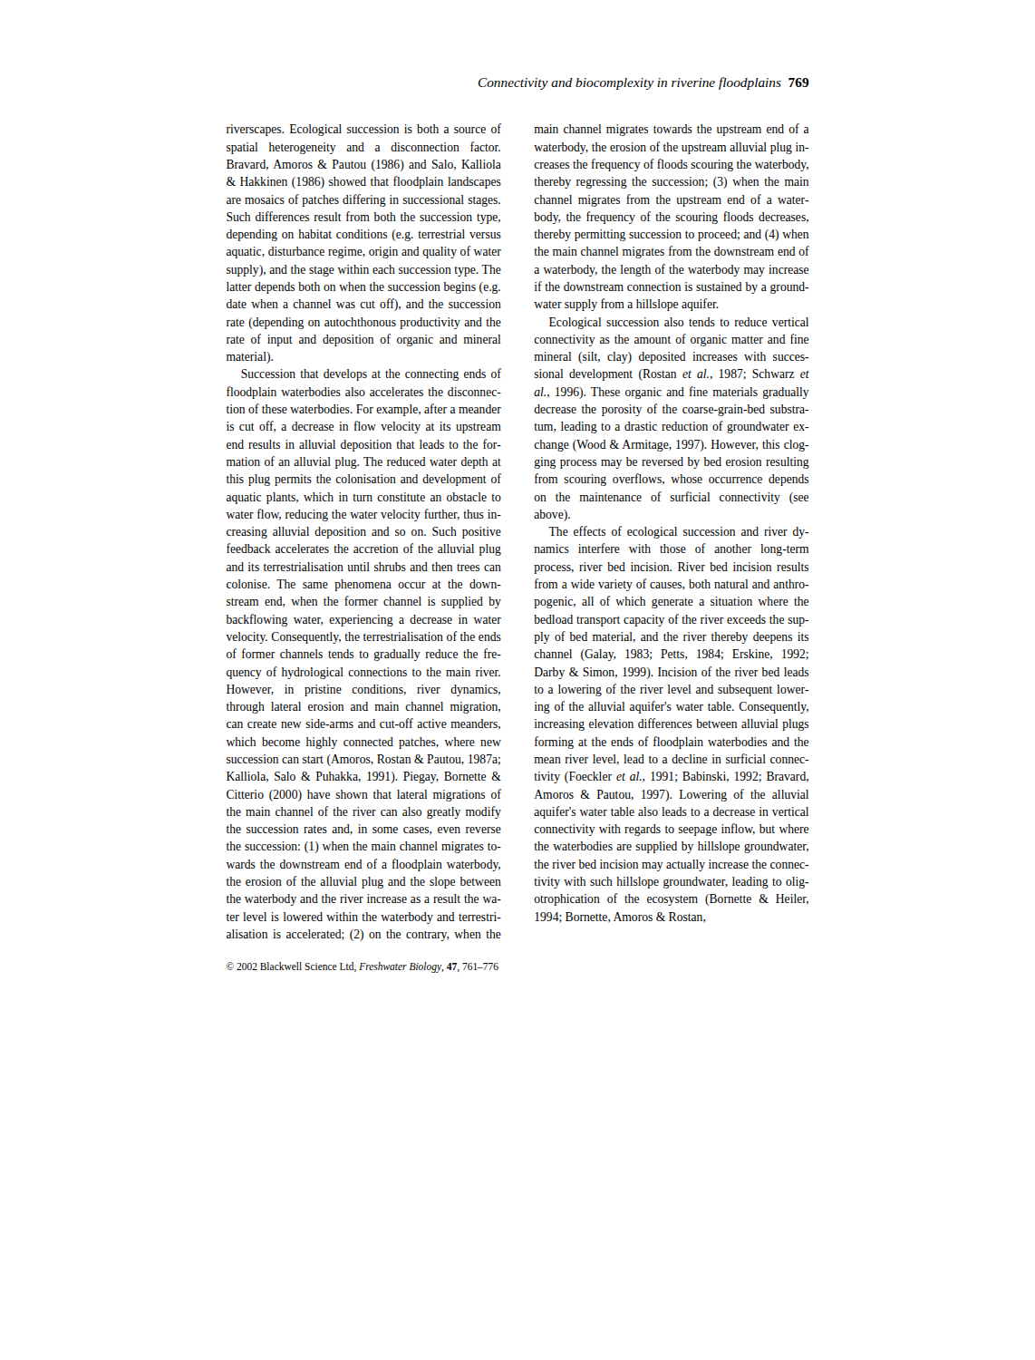Connectivity and biocomplexity in riverine floodplains769
riverscapes. Ecological succession is both a source of spatial heterogeneity and a disconnection factor. Bravard, Amoros & Pautou (1986) and Salo, Kalliola & Hakkinen (1986) showed that floodplain landscapes are mosaics of patches differing in successional stages. Such differences result from both the succession type, depending on habitat conditions (e.g. terrestrial versus aquatic, disturbance regime, origin and quality of water supply), and the stage within each succession type. The latter depends both on when the succession begins (e.g. date when a channel was cut off), and the succession rate (depending on autochthonous productivity and the rate of input and deposition of organic and mineral material).
Succession that develops at the connecting ends of floodplain waterbodies also accelerates the disconnection of these waterbodies. For example, after a meander is cut off, a decrease in flow velocity at its upstream end results in alluvial deposition that leads to the formation of an alluvial plug. The reduced water depth at this plug permits the colonisation and development of aquatic plants, which in turn constitute an obstacle to water flow, reducing the water velocity further, thus increasing alluvial deposition and so on. Such positive feedback accelerates the accretion of the alluvial plug and its terrestrialisation until shrubs and then trees can colonise. The same phenomena occur at the downstream end, when the former channel is supplied by backflowing water, experiencing a decrease in water velocity. Consequently, the terrestrialisation of the ends of former channels tends to gradually reduce the frequency of hydrological connections to the main river. However, in pristine conditions, river dynamics, through lateral erosion and main channel migration, can create new side-arms and cut-off active meanders, which become highly connected patches, where new succession can start (Amoros, Rostan & Pautou, 1987a; Kalliola, Salo & Puhakka, 1991). Piegay, Bornette & Citterio (2000) have shown that lateral migrations of the main channel of the river can also greatly modify the succession rates and, in some cases, even reverse the succession: (1) when the main channel migrates towards the downstream end of a floodplain waterbody, the erosion of the alluvial plug and the slope between the waterbody and the river increase as a result the water level is lowered within the waterbody and terrestrialisation is accelerated; (2) on the contrary, when the main channel migrates towards the upstream end of a waterbody, the erosion of the upstream alluvial plug increases the frequency of floods scouring the waterbody, thereby regressing the succession; (3) when the main channel migrates from the upstream end of a waterbody, the frequency of the scouring floods decreases, thereby permitting succession to proceed; and (4) when the main channel migrates from the downstream end of a waterbody, the length of the waterbody may increase if the downstream connection is sustained by a groundwater supply from a hillslope aquifer.
Ecological succession also tends to reduce vertical connectivity as the amount of organic matter and fine mineral (silt, clay) deposited increases with successional development (Rostan et al., 1987; Schwarz et al., 1996). These organic and fine materials gradually decrease the porosity of the coarse-grain-bed substratum, leading to a drastic reduction of groundwater exchange (Wood & Armitage, 1997). However, this clogging process may be reversed by bed erosion resulting from scouring overflows, whose occurrence depends on the maintenance of surficial connectivity (see above).
The effects of ecological succession and river dynamics interfere with those of another long-term process, river bed incision. River bed incision results from a wide variety of causes, both natural and anthropogenic, all of which generate a situation where the bedload transport capacity of the river exceeds the supply of bed material, and the river thereby deepens its channel (Galay, 1983; Petts, 1984; Erskine, 1992; Darby & Simon, 1999). Incision of the river bed leads to a lowering of the river level and subsequent lowering of the alluvial aquifer's water table. Consequently, increasing elevation differences between alluvial plugs forming at the ends of floodplain waterbodies and the mean river level, lead to a decline in surficial connectivity (Foeckler et al., 1991; Babinski, 1992; Bravard, Amoros & Pautou, 1997). Lowering of the alluvial aquifer's water table also leads to a decrease in vertical connectivity with regards to seepage inflow, but where the waterbodies are supplied by hillslope groundwater, the river bed incision may actually increase the connectivity with such hillslope groundwater, leading to oligotrophication of the ecosystem (Bornette & Heiler, 1994; Bornette, Amoros & Rostan,
© 2002 Blackwell Science Ltd, Freshwater Biology, 47, 761–776